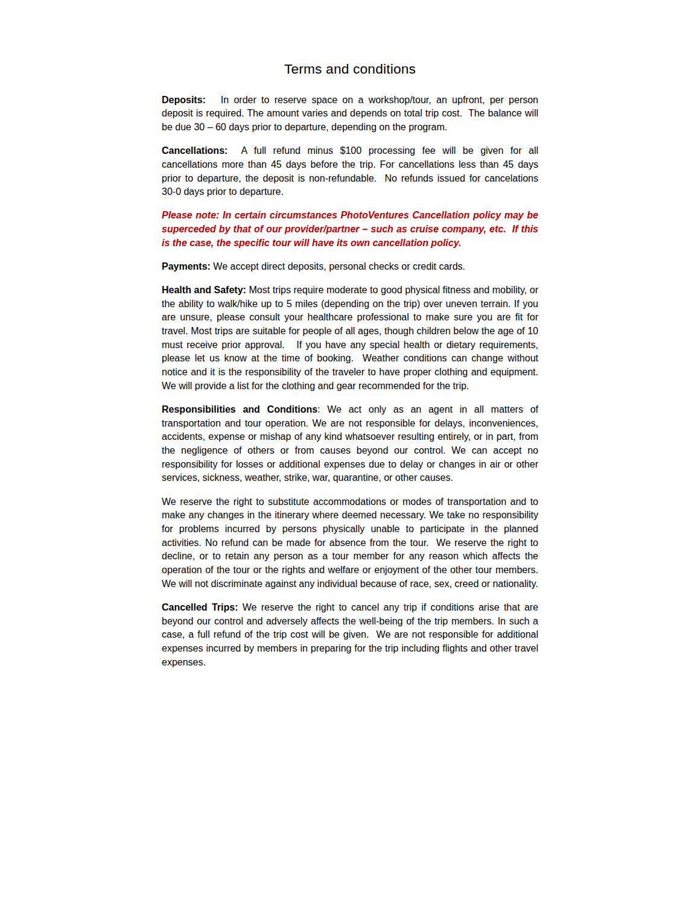Terms and conditions
Deposits: In order to reserve space on a workshop/tour, an upfront, per person deposit is required. The amount varies and depends on total trip cost. The balance will be due 30 – 60 days prior to departure, depending on the program.
Cancellations: A full refund minus $100 processing fee will be given for all cancellations more than 45 days before the trip. For cancellations less than 45 days prior to departure, the deposit is non-refundable. No refunds issued for cancelations 30-0 days prior to departure.
Please note: In certain circumstances PhotoVentures Cancellation policy may be superceded by that of our provider/partner – such as cruise company, etc. If this is the case, the specific tour will have its own cancellation policy.
Payments: We accept direct deposits, personal checks or credit cards.
Health and Safety: Most trips require moderate to good physical fitness and mobility, or the ability to walk/hike up to 5 miles (depending on the trip) over uneven terrain. If you are unsure, please consult your healthcare professional to make sure you are fit for travel. Most trips are suitable for people of all ages, though children below the age of 10 must receive prior approval. If you have any special health or dietary requirements, please let us know at the time of booking. Weather conditions can change without notice and it is the responsibility of the traveler to have proper clothing and equipment. We will provide a list for the clothing and gear recommended for the trip.
Responsibilities and Conditions: We act only as an agent in all matters of transportation and tour operation. We are not responsible for delays, inconveniences, accidents, expense or mishap of any kind whatsoever resulting entirely, or in part, from the negligence of others or from causes beyond our control. We can accept no responsibility for losses or additional expenses due to delay or changes in air or other services, sickness, weather, strike, war, quarantine, or other causes.
We reserve the right to substitute accommodations or modes of transportation and to make any changes in the itinerary where deemed necessary. We take no responsibility for problems incurred by persons physically unable to participate in the planned activities. No refund can be made for absence from the tour. We reserve the right to decline, or to retain any person as a tour member for any reason which affects the operation of the tour or the rights and welfare or enjoyment of the other tour members. We will not discriminate against any individual because of race, sex, creed or nationality.
Cancelled Trips: We reserve the right to cancel any trip if conditions arise that are beyond our control and adversely affects the well-being of the trip members. In such a case, a full refund of the trip cost will be given. We are not responsible for additional expenses incurred by members in preparing for the trip including flights and other travel expenses.